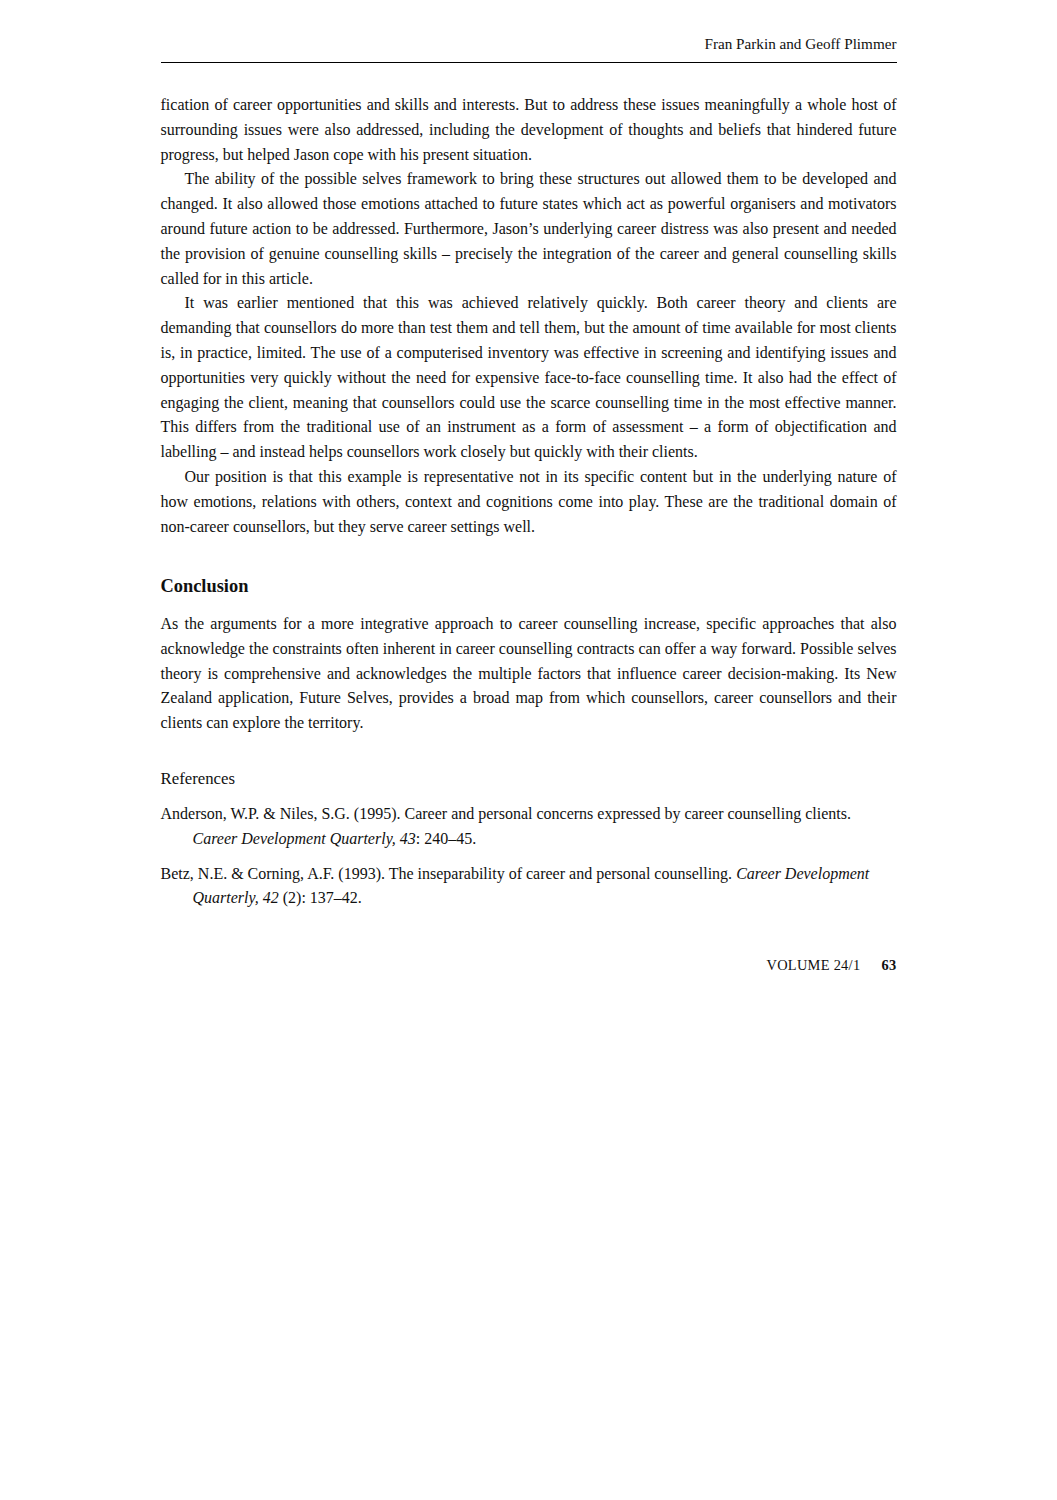Fran Parkin and Geoff Plimmer
fication of career opportunities and skills and interests. But to address these issues meaningfully a whole host of surrounding issues were also addressed, including the development of thoughts and beliefs that hindered future progress, but helped Jason cope with his present situation.
The ability of the possible selves framework to bring these structures out allowed them to be developed and changed. It also allowed those emotions attached to future states which act as powerful organisers and motivators around future action to be addressed. Furthermore, Jason’s underlying career distress was also present and needed the provision of genuine counselling skills – precisely the integration of the career and general counselling skills called for in this article.
It was earlier mentioned that this was achieved relatively quickly. Both career theory and clients are demanding that counsellors do more than test them and tell them, but the amount of time available for most clients is, in practice, limited. The use of a computerised inventory was effective in screening and identifying issues and opportunities very quickly without the need for expensive face-to-face counselling time. It also had the effect of engaging the client, meaning that counsellors could use the scarce counselling time in the most effective manner. This differs from the traditional use of an instrument as a form of assessment – a form of objectification and labelling – and instead helps counsellors work closely but quickly with their clients.
Our position is that this example is representative not in its specific content but in the underlying nature of how emotions, relations with others, context and cognitions come into play. These are the traditional domain of non-career counsellors, but they serve career settings well.
Conclusion
As the arguments for a more integrative approach to career counselling increase, specific approaches that also acknowledge the constraints often inherent in career counselling contracts can offer a way forward. Possible selves theory is comprehensive and acknowledges the multiple factors that influence career decision-making. Its New Zealand application, Future Selves, provides a broad map from which counsellors, career counsellors and their clients can explore the territory.
References
Anderson, W.P. & Niles, S.G. (1995). Career and personal concerns expressed by career counselling clients. Career Development Quarterly, 43: 240–45.
Betz, N.E. & Corning, A.F. (1993). The inseparability of career and personal counselling. Career Development Quarterly, 42 (2): 137–42.
VOLUME 24/1 63